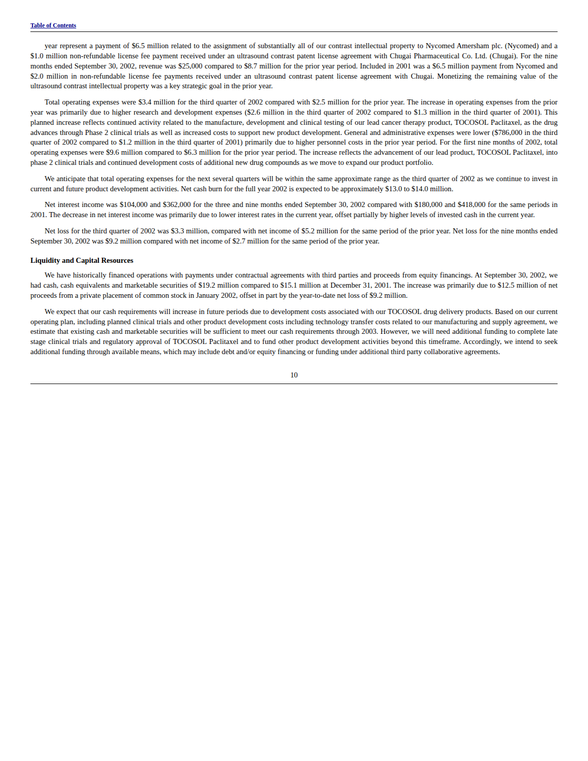Table of Contents
year represent a payment of $6.5 million related to the assignment of substantially all of our contrast intellectual property to Nycomed Amersham plc. (Nycomed) and a $1.0 million non-refundable license fee payment received under an ultrasound contrast patent license agreement with Chugai Pharmaceutical Co. Ltd. (Chugai). For the nine months ended September 30, 2002, revenue was $25,000 compared to $8.7 million for the prior year period. Included in 2001 was a $6.5 million payment from Nycomed and $2.0 million in non-refundable license fee payments received under an ultrasound contrast patent license agreement with Chugai. Monetizing the remaining value of the ultrasound contrast intellectual property was a key strategic goal in the prior year.
Total operating expenses were $3.4 million for the third quarter of 2002 compared with $2.5 million for the prior year. The increase in operating expenses from the prior year was primarily due to higher research and development expenses ($2.6 million in the third quarter of 2002 compared to $1.3 million in the third quarter of 2001). This planned increase reflects continued activity related to the manufacture, development and clinical testing of our lead cancer therapy product, TOCOSOL Paclitaxel, as the drug advances through Phase 2 clinical trials as well as increased costs to support new product development. General and administrative expenses were lower ($786,000 in the third quarter of 2002 compared to $1.2 million in the third quarter of 2001) primarily due to higher personnel costs in the prior year period. For the first nine months of 2002, total operating expenses were $9.6 million compared to $6.3 million for the prior year period. The increase reflects the advancement of our lead product, TOCOSOL Paclitaxel, into phase 2 clinical trials and continued development costs of additional new drug compounds as we move to expand our product portfolio.
We anticipate that total operating expenses for the next several quarters will be within the same approximate range as the third quarter of 2002 as we continue to invest in current and future product development activities. Net cash burn for the full year 2002 is expected to be approximately $13.0 to $14.0 million.
Net interest income was $104,000 and $362,000 for the three and nine months ended September 30, 2002 compared with $180,000 and $418,000 for the same periods in 2001. The decrease in net interest income was primarily due to lower interest rates in the current year, offset partially by higher levels of invested cash in the current year.
Net loss for the third quarter of 2002 was $3.3 million, compared with net income of $5.2 million for the same period of the prior year. Net loss for the nine months ended September 30, 2002 was $9.2 million compared with net income of $2.7 million for the same period of the prior year.
Liquidity and Capital Resources
We have historically financed operations with payments under contractual agreements with third parties and proceeds from equity financings. At September 30, 2002, we had cash, cash equivalents and marketable securities of $19.2 million compared to $15.1 million at December 31, 2001. The increase was primarily due to $12.5 million of net proceeds from a private placement of common stock in January 2002, offset in part by the year-to-date net loss of $9.2 million.
We expect that our cash requirements will increase in future periods due to development costs associated with our TOCOSOL drug delivery products. Based on our current operating plan, including planned clinical trials and other product development costs including technology transfer costs related to our manufacturing and supply agreement, we estimate that existing cash and marketable securities will be sufficient to meet our cash requirements through 2003. However, we will need additional funding to complete late stage clinical trials and regulatory approval of TOCOSOL Paclitaxel and to fund other product development activities beyond this timeframe. Accordingly, we intend to seek additional funding through available means, which may include debt and/or equity financing or funding under additional third party collaborative agreements.
10